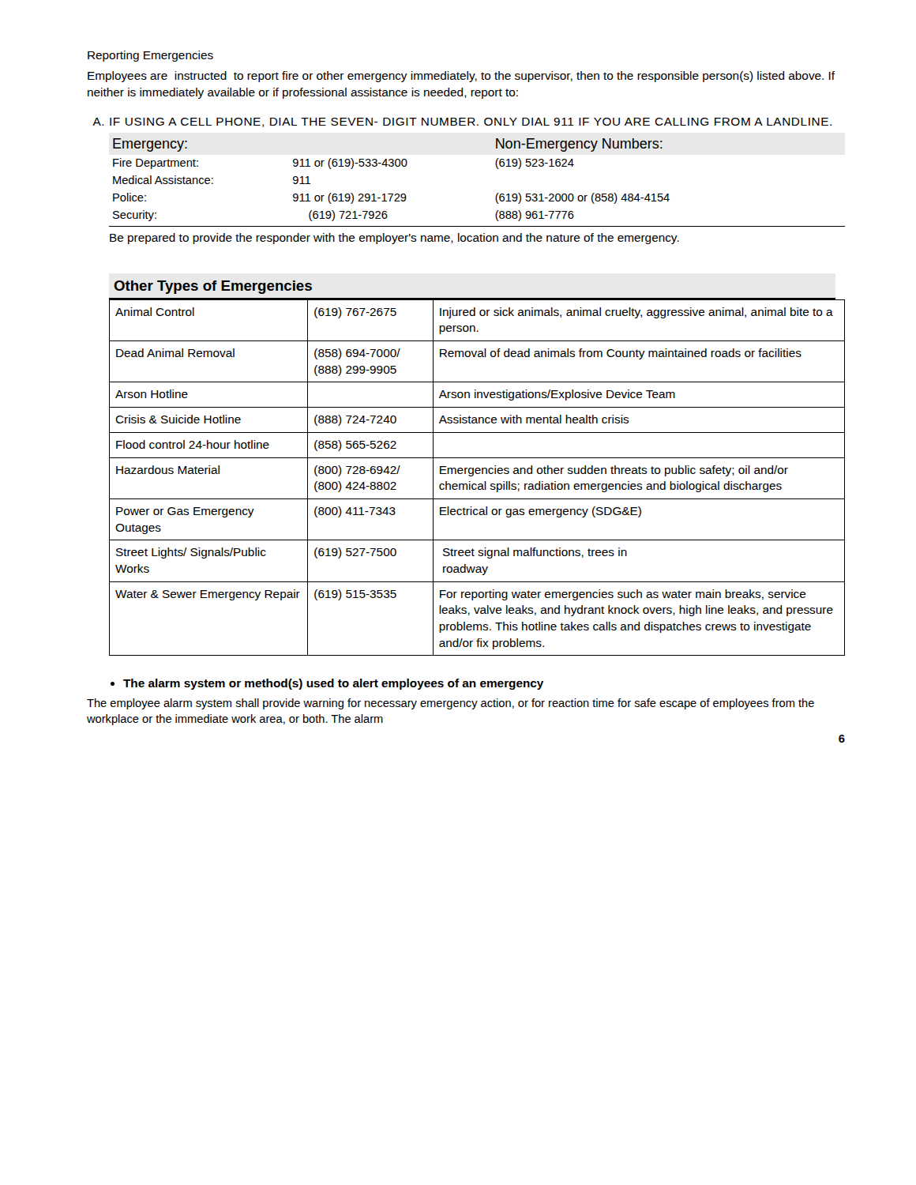Reporting Emergencies
Employees are instructed to report fire or other emergency immediately, to the supervisor, then to the responsible person(s) listed above. If neither is immediately available or if professional assistance is needed, report to:
IF USING A CELL PHONE, DIAL THE SEVEN- DIGIT NUMBER. ONLY DIAL 911 IF YOU ARE CALLING FROM A LANDLINE.
| Emergency: | Non-Emergency Numbers: |
| Fire Department: | 911 or (619)-533-4300 | (619) 523-1624 |
| Medical Assistance: | 911 | |
| Police: | 911 or (619) 291-1729 | (619) 531-2000 or (858) 484-4154 |
| Security: | (619) 721-7926 | (888) 961-7776 |
Be prepared to provide the responder with the employer's name, location and the nature of the emergency.
Other Types of Emergencies
| Animal Control | (619) 767-2675 | Injured or sick animals, animal cruelty, aggressive animal, animal bite to a person. |
| Dead Animal Removal | (858) 694-7000/ (888) 299-9905 | Removal of dead animals from County maintained roads or facilities |
| Arson Hotline | | Arson investigations/Explosive Device Team |
| Crisis & Suicide Hotline | (888) 724-7240 | Assistance with mental health crisis |
| Flood control 24-hour hotline | (858) 565-5262 | |
| Hazardous Material | (800) 728-6942/ (800) 424-8802 | Emergencies and other sudden threats to public safety; oil and/or chemical spills; radiation emergencies and biological discharges |
| Power or Gas Emergency Outages | (800) 411-7343 | Electrical or gas emergency (SDG&E) |
| Street Lights/ Signals/Public Works | (619) 527-7500 | Street signal malfunctions, trees in roadway |
| Water & Sewer Emergency Repair | (619) 515-3535 | For reporting water emergencies such as water main breaks, service leaks, valve leaks, and hydrant knock overs, high line leaks, and pressure problems. This hotline takes calls and dispatches crews to investigate and/or fix problems. |
The alarm system or method(s) used to alert employees of an emergency
The employee alarm system shall provide warning for necessary emergency action, or for reaction time for safe escape of employees from the workplace or the immediate work area, or both. The alarm
6